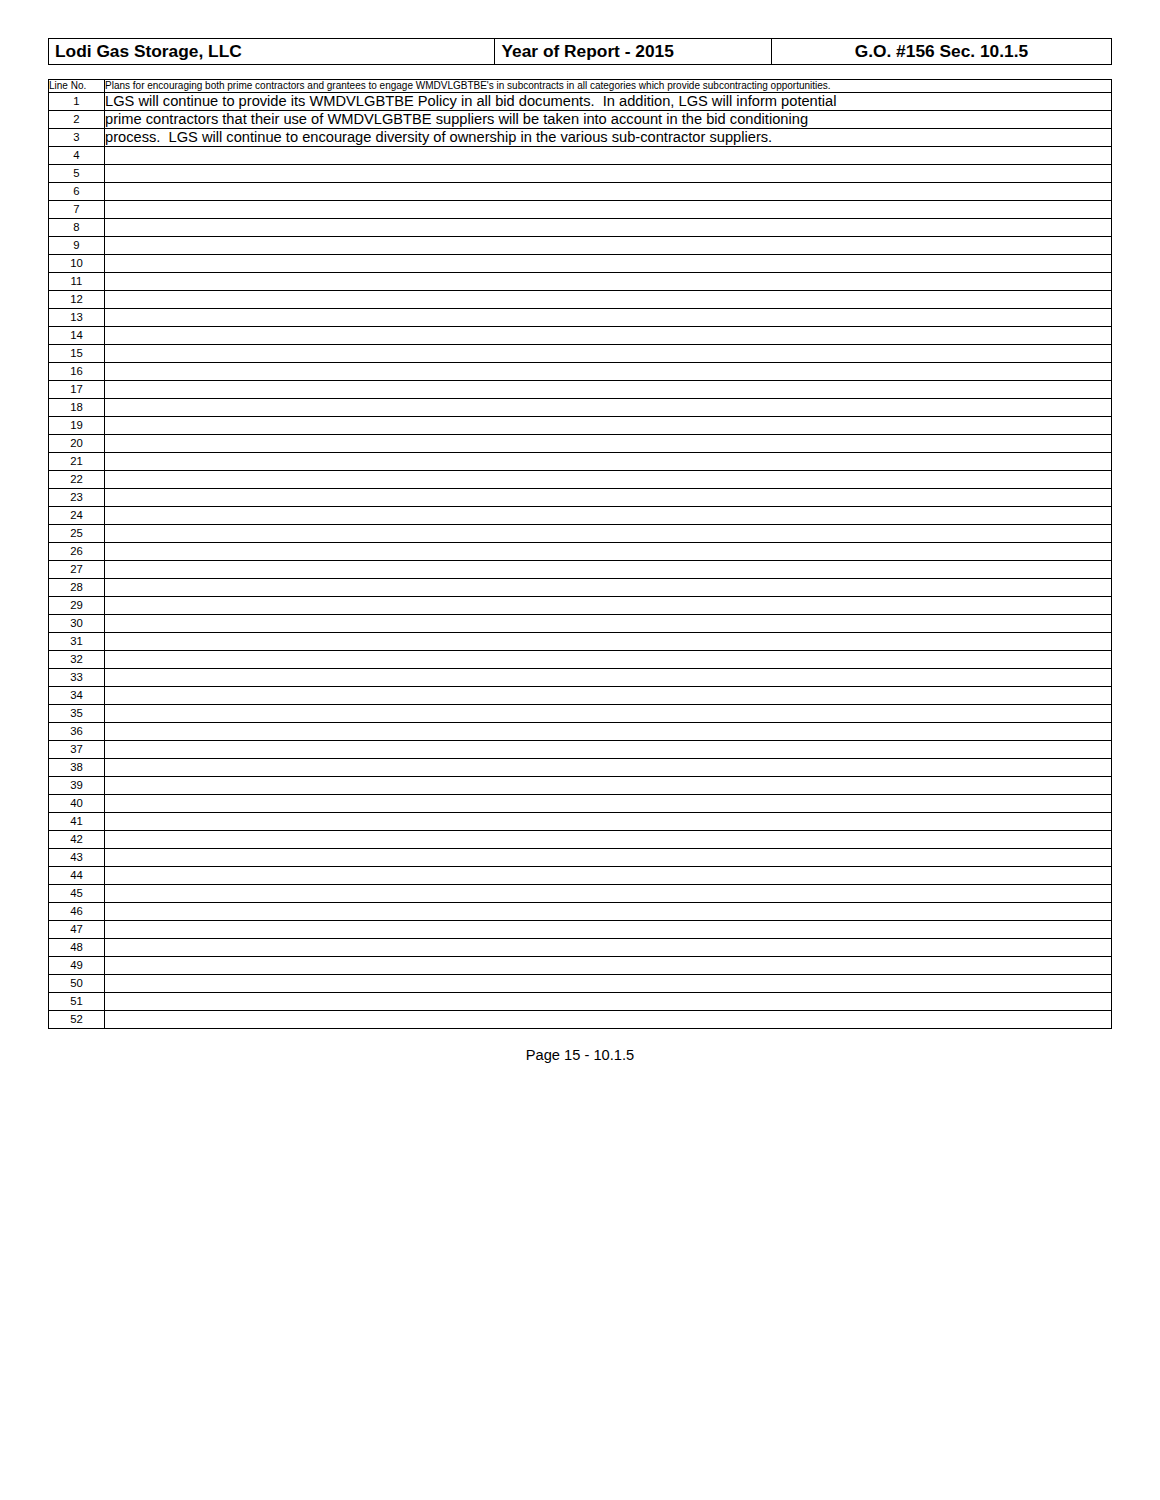| Lodi Gas Storage, LLC | Year of Report - 2015 | G.O. #156 Sec. 10.1.5 |
| Line No. | Plans for encouraging both prime contractors and grantees to engage WMDVLGBTBE's in subcontracts in all categories which provide subcontracting opportunities. |
| 1 | LGS will continue to provide its WMDVLGBTBE Policy in all bid documents. In addition, LGS will inform potential |
| 2 | prime contractors that their use of WMDVLGBTBE suppliers will be taken into account in the bid conditioning |
| 3 | process. LGS will continue to encourage diversity of ownership in the various sub-contractor suppliers. |
| 4 | |
| 5 | |
| 6 | |
| 7 | |
| 8 | |
| 9 | |
| 10 | |
| 11 | |
| 12 | |
| 13 | |
| 14 | |
| 15 | |
| 16 | |
| 17 | |
| 18 | |
| 19 | |
| 20 | |
| 21 | |
| 22 | |
| 23 | |
| 24 | |
| 25 | |
| 26 | |
| 27 | |
| 28 | |
| 29 | |
| 30 | |
| 31 | |
| 32 | |
| 33 | |
| 34 | |
| 35 | |
| 36 | |
| 37 | |
| 38 | |
| 39 | |
| 40 | |
| 41 | |
| 42 | |
| 43 | |
| 44 | |
| 45 | |
| 46 | |
| 47 | |
| 48 | |
| 49 | |
| 50 | |
| 51 | |
| 52 | |
Page 15 - 10.1.5